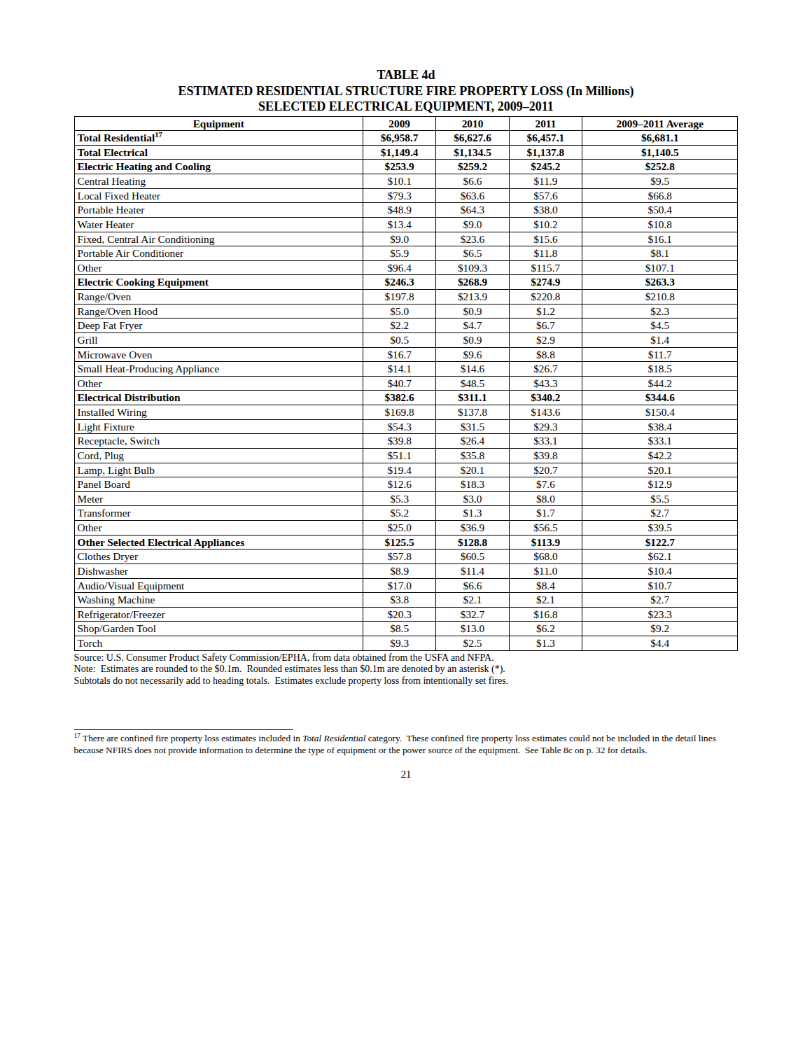TABLE 4d
ESTIMATED RESIDENTIAL STRUCTURE FIRE PROPERTY LOSS (In Millions)
SELECTED ELECTRICAL EQUIPMENT, 2009–2011
| Equipment | 2009 | 2010 | 2011 | 2009–2011 Average |
| --- | --- | --- | --- | --- |
| Total Residential 17 | $6,958.7 | $6,627.6 | $6,457.1 | $6,681.1 |
| Total Electrical | $1,149.4 | $1,134.5 | $1,137.8 | $1,140.5 |
| Electric Heating and Cooling | $253.9 | $259.2 | $245.2 | $252.8 |
| Central Heating | $10.1 | $6.6 | $11.9 | $9.5 |
| Local Fixed Heater | $79.3 | $63.6 | $57.6 | $66.8 |
| Portable Heater | $48.9 | $64.3 | $38.0 | $50.4 |
| Water Heater | $13.4 | $9.0 | $10.2 | $10.8 |
| Fixed, Central Air Conditioning | $9.0 | $23.6 | $15.6 | $16.1 |
| Portable Air Conditioner | $5.9 | $6.5 | $11.8 | $8.1 |
| Other | $96.4 | $109.3 | $115.7 | $107.1 |
| Electric Cooking Equipment | $246.3 | $268.9 | $274.9 | $263.3 |
| Range/Oven | $197.8 | $213.9 | $220.8 | $210.8 |
| Range/Oven Hood | $5.0 | $0.9 | $1.2 | $2.3 |
| Deep Fat Fryer | $2.2 | $4.7 | $6.7 | $4.5 |
| Grill | $0.5 | $0.9 | $2.9 | $1.4 |
| Microwave Oven | $16.7 | $9.6 | $8.8 | $11.7 |
| Small Heat-Producing Appliance | $14.1 | $14.6 | $26.7 | $18.5 |
| Other | $40.7 | $48.5 | $43.3 | $44.2 |
| Electrical Distribution | $382.6 | $311.1 | $340.2 | $344.6 |
| Installed Wiring | $169.8 | $137.8 | $143.6 | $150.4 |
| Light Fixture | $54.3 | $31.5 | $29.3 | $38.4 |
| Receptacle, Switch | $39.8 | $26.4 | $33.1 | $33.1 |
| Cord, Plug | $51.1 | $35.8 | $39.8 | $42.2 |
| Lamp, Light Bulb | $19.4 | $20.1 | $20.7 | $20.1 |
| Panel Board | $12.6 | $18.3 | $7.6 | $12.9 |
| Meter | $5.3 | $3.0 | $8.0 | $5.5 |
| Transformer | $5.2 | $1.3 | $1.7 | $2.7 |
| Other | $25.0 | $36.9 | $56.5 | $39.5 |
| Other Selected Electrical Appliances | $125.5 | $128.8 | $113.9 | $122.7 |
| Clothes Dryer | $57.8 | $60.5 | $68.0 | $62.1 |
| Dishwasher | $8.9 | $11.4 | $11.0 | $10.4 |
| Audio/Visual Equipment | $17.0 | $6.6 | $8.4 | $10.7 |
| Washing Machine | $3.8 | $2.1 | $2.1 | $2.7 |
| Refrigerator/Freezer | $20.3 | $32.7 | $16.8 | $23.3 |
| Shop/Garden Tool | $8.5 | $13.0 | $6.2 | $9.2 |
| Torch | $9.3 | $2.5 | $1.3 | $4.4 |
Source: U.S. Consumer Product Safety Commission/EPHA, from data obtained from the USFA and NFPA.
Note: Estimates are rounded to the $0.1m. Rounded estimates less than $0.1m are denoted by an asterisk (*).
Subtotals do not necessarily add to heading totals. Estimates exclude property loss from intentionally set fires.
17 There are confined fire property loss estimates included in Total Residential category. These confined fire property loss estimates could not be included in the detail lines because NFIRS does not provide information to determine the type of equipment or the power source of the equipment. See Table 8c on p. 32 for details.
21